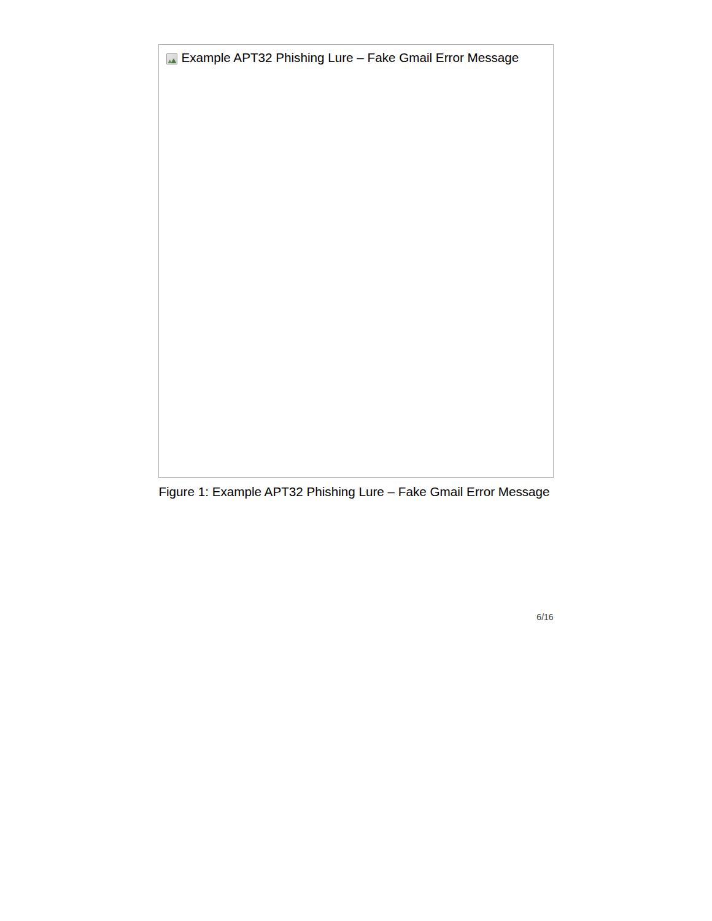Example APT32 Phishing Lure – Fake Gmail Error Message
Figure 1: Example APT32 Phishing Lure – Fake Gmail Error Message
6/16